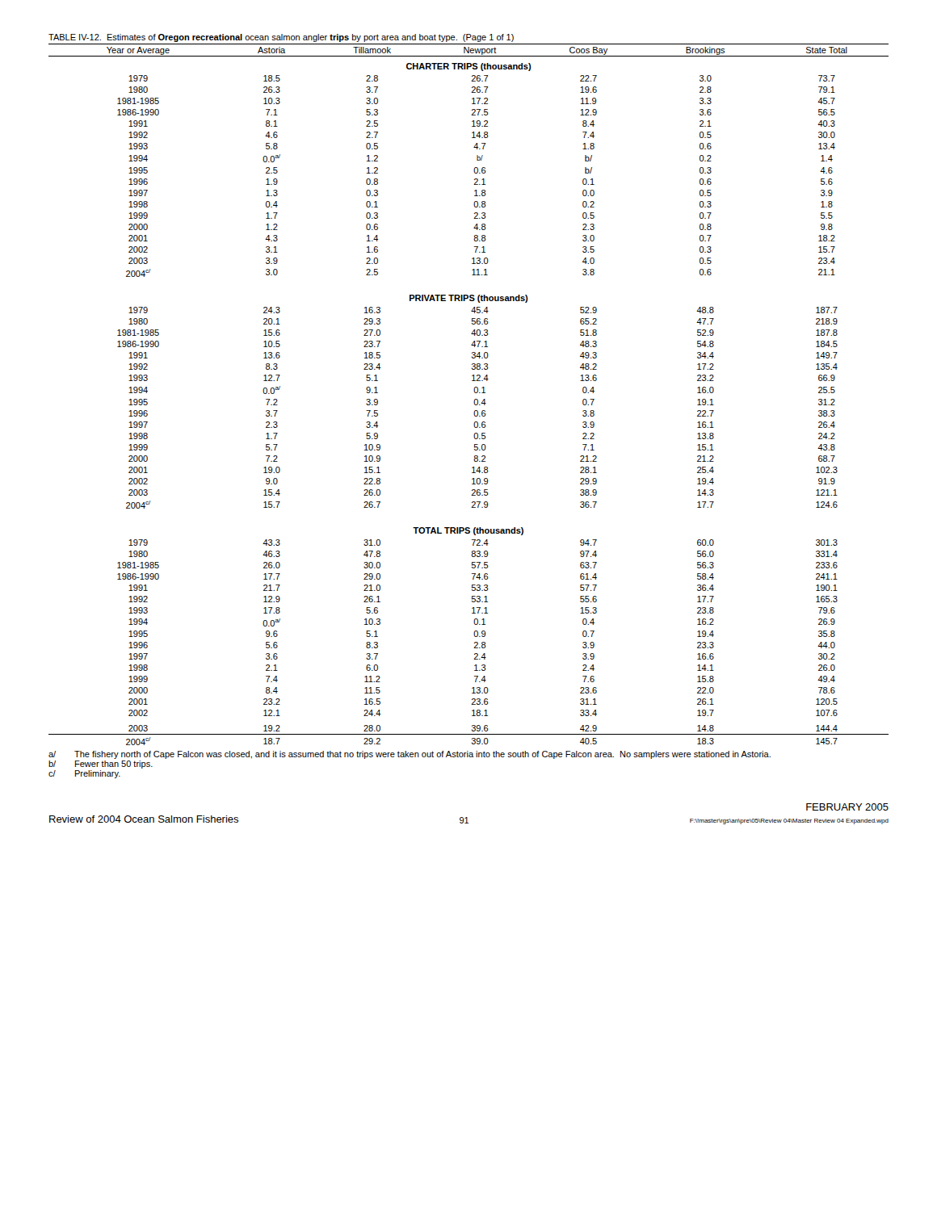TABLE IV-12. Estimates of Oregon recreational ocean salmon angler trips by port area and boat type. (Page 1 of 1)
| Year or Average | Astoria | Tillamook | Newport | Coos Bay | Brookings | State Total |
| --- | --- | --- | --- | --- | --- | --- |
| CHARTER TRIPS (thousands) |
| 1979 | 18.5 | 2.8 | 26.7 | 22.7 | 3.0 | 73.7 |
| 1980 | 26.3 | 3.7 | 26.7 | 19.6 | 2.8 | 79.1 |
| 1981-1985 | 10.3 | 3.0 | 17.2 | 11.9 | 3.3 | 45.7 |
| 1986-1990 | 7.1 | 5.3 | 27.5 | 12.9 | 3.6 | 56.5 |
| 1991 | 8.1 | 2.5 | 19.2 | 8.4 | 2.1 | 40.3 |
| 1992 | 4.6 | 2.7 | 14.8 | 7.4 | 0.5 | 30.0 |
| 1993 | 5.8 | 0.5 | 4.7 | 1.8 | 0.6 | 13.4 |
| 1994 | 0.0 a/ | 1.2 | b/ | b/ | 0.2 | 1.4 |
| 1995 | 2.5 | 1.2 | 0.6 | b/ | 0.3 | 4.6 |
| 1996 | 1.9 | 0.8 | 2.1 | 0.1 | 0.6 | 5.6 |
| 1997 | 1.3 | 0.3 | 1.8 | 0.0 | 0.5 | 3.9 |
| 1998 | 0.4 | 0.1 | 0.8 | 0.2 | 0.3 | 1.8 |
| 1999 | 1.7 | 0.3 | 2.3 | 0.5 | 0.7 | 5.5 |
| 2000 | 1.2 | 0.6 | 4.8 | 2.3 | 0.8 | 9.8 |
| 2001 | 4.3 | 1.4 | 8.8 | 3.0 | 0.7 | 18.2 |
| 2002 | 3.1 | 1.6 | 7.1 | 3.5 | 0.3 | 15.7 |
| 2003 | 3.9 | 2.0 | 13.0 | 4.0 | 0.5 | 23.4 |
| 2004 c/ | 3.0 | 2.5 | 11.1 | 3.8 | 0.6 | 21.1 |
| PRIVATE TRIPS (thousands) |
| 1979 | 24.3 | 16.3 | 45.4 | 52.9 | 48.8 | 187.7 |
| 1980 | 20.1 | 29.3 | 56.6 | 65.2 | 47.7 | 218.9 |
| 1981-1985 | 15.6 | 27.0 | 40.3 | 51.8 | 52.9 | 187.8 |
| 1986-1990 | 10.5 | 23.7 | 47.1 | 48.3 | 54.8 | 184.5 |
| 1991 | 13.6 | 18.5 | 34.0 | 49.3 | 34.4 | 149.7 |
| 1992 | 8.3 | 23.4 | 38.3 | 48.2 | 17.2 | 135.4 |
| 1993 | 12.7 | 5.1 | 12.4 | 13.6 | 23.2 | 66.9 |
| 1994 | 0.0 a/ | 9.1 | 0.1 | 0.4 | 16.0 | 25.5 |
| 1995 | 7.2 | 3.9 | 0.4 | 0.7 | 19.1 | 31.2 |
| 1996 | 3.7 | 7.5 | 0.6 | 3.8 | 22.7 | 38.3 |
| 1997 | 2.3 | 3.4 | 0.6 | 3.9 | 16.1 | 26.4 |
| 1998 | 1.7 | 5.9 | 0.5 | 2.2 | 13.8 | 24.2 |
| 1999 | 5.7 | 10.9 | 5.0 | 7.1 | 15.1 | 43.8 |
| 2000 | 7.2 | 10.9 | 8.2 | 21.2 | 21.2 | 68.7 |
| 2001 | 19.0 | 15.1 | 14.8 | 28.1 | 25.4 | 102.3 |
| 2002 | 9.0 | 22.8 | 10.9 | 29.9 | 19.4 | 91.9 |
| 2003 | 15.4 | 26.0 | 26.5 | 38.9 | 14.3 | 121.1 |
| 2004 c/ | 15.7 | 26.7 | 27.9 | 36.7 | 17.7 | 124.6 |
| TOTAL TRIPS (thousands) |
| 1979 | 43.3 | 31.0 | 72.4 | 94.7 | 60.0 | 301.3 |
| 1980 | 46.3 | 47.8 | 83.9 | 97.4 | 56.0 | 331.4 |
| 1981-1985 | 26.0 | 30.0 | 57.5 | 63.7 | 56.3 | 233.6 |
| 1986-1990 | 17.7 | 29.0 | 74.6 | 61.4 | 58.4 | 241.1 |
| 1991 | 21.7 | 21.0 | 53.3 | 57.7 | 36.4 | 190.1 |
| 1992 | 12.9 | 26.1 | 53.1 | 55.6 | 17.7 | 165.3 |
| 1993 | 17.8 | 5.6 | 17.1 | 15.3 | 23.8 | 79.6 |
| 1994 | 0.0 a/ | 10.3 | 0.1 | 0.4 | 16.2 | 26.9 |
| 1995 | 9.6 | 5.1 | 0.9 | 0.7 | 19.4 | 35.8 |
| 1996 | 5.6 | 8.3 | 2.8 | 3.9 | 23.3 | 44.0 |
| 1997 | 3.6 | 3.7 | 2.4 | 3.9 | 16.6 | 30.2 |
| 1998 | 2.1 | 6.0 | 1.3 | 2.4 | 14.1 | 26.0 |
| 1999 | 7.4 | 11.2 | 7.4 | 7.6 | 15.8 | 49.4 |
| 2000 | 8.4 | 11.5 | 13.0 | 23.6 | 22.0 | 78.6 |
| 2001 | 23.2 | 16.5 | 23.6 | 31.1 | 26.1 | 120.5 |
| 2002 | 12.1 | 24.4 | 18.1 | 33.4 | 19.7 | 107.6 |
| 2003 | 19.2 | 28.0 | 39.6 | 42.9 | 14.8 | 144.4 |
| 2004 c/ | 18.7 | 29.2 | 39.0 | 40.5 | 18.3 | 145.7 |
| a/ | The fishery north of Cape Falcon was closed, and it is assumed that no trips were taken out of Astoria into the south of Cape Falcon area. No samplers were stationed in Astoria. |
| b/ | Fewer than 50 trips. |
| c/ | Preliminary. |
Review of 2004 Ocean Salmon Fisheries
91
FEBRUARY 2005
F:\!master\rgs\an\pre\05\Review 04\Master Review 04 Expanded.wpd